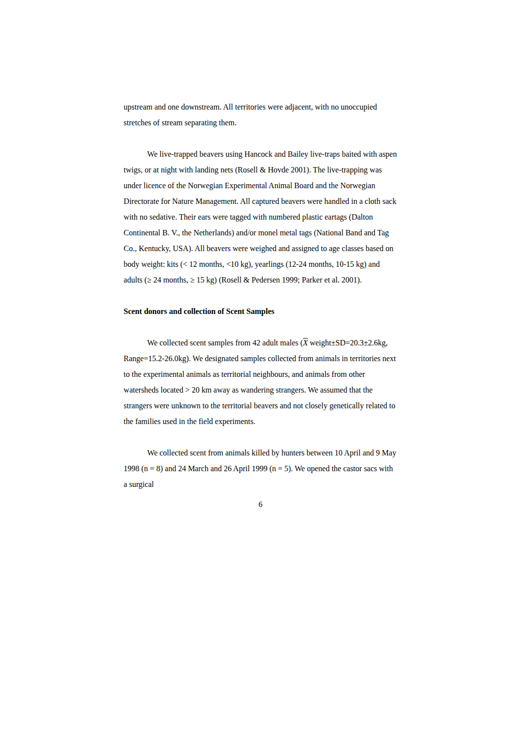upstream and one downstream. All territories were adjacent, with no unoccupied stretches of stream separating them.
We live-trapped beavers using Hancock and Bailey live-traps baited with aspen twigs, or at night with landing nets (Rosell & Hovde 2001). The live-trapping was under licence of the Norwegian Experimental Animal Board and the Norwegian Directorate for Nature Management. All captured beavers were handled in a cloth sack with no sedative. Their ears were tagged with numbered plastic eartags (Dalton Continental B. V., the Netherlands) and/or monel metal tags (National Band and Tag Co., Kentucky, USA). All beavers were weighed and assigned to age classes based on body weight: kits (< 12 months, <10 kg), yearlings (12-24 months, 10-15 kg) and adults (≥ 24 months, ≥ 15 kg) (Rosell & Pedersen 1999; Parker et al. 2001).
Scent donors and collection of Scent Samples
We collected scent samples from 42 adult males (X weight±SD=20.3±2.6kg, Range=15.2-26.0kg). We designated samples collected from animals in territories next to the experimental animals as territorial neighbours, and animals from other watersheds located > 20 km away as wandering strangers. We assumed that the strangers were unknown to the territorial beavers and not closely genetically related to the families used in the field experiments.
We collected scent from animals killed by hunters between 10 April and 9 May 1998 (n = 8) and 24 March and 26 April 1999 (n = 5). We opened the castor sacs with a surgical
6